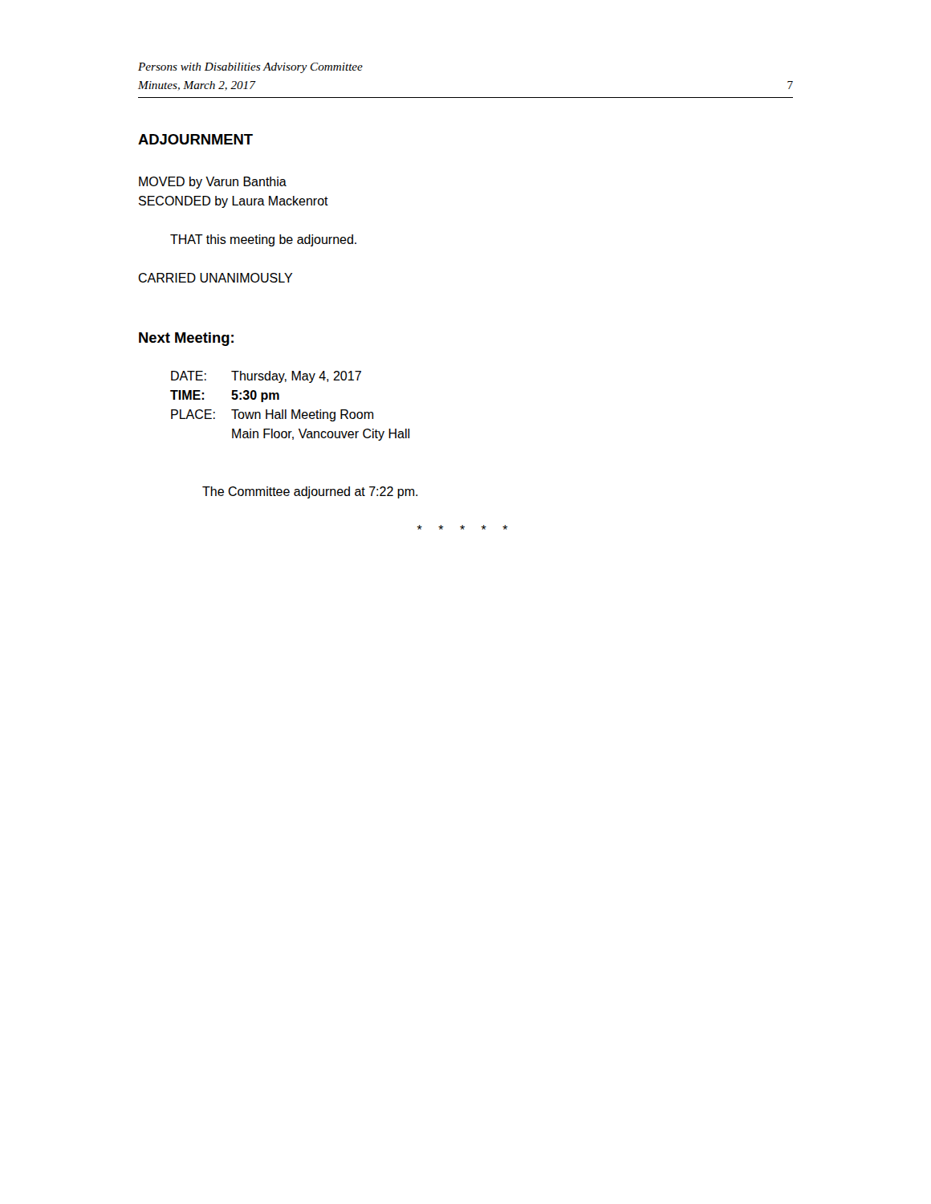Persons with Disabilities Advisory Committee
Minutes, March 2, 2017 7
ADJOURNMENT
MOVED by Varun Banthia
SECONDED by Laura Mackenrot
THAT this meeting be adjourned.
CARRIED UNANIMOUSLY
Next Meeting:
| DATE: | Thursday, May 4, 2017 |
| TIME: | 5:30 pm |
| PLACE: | Town Hall Meeting Room Main Floor, Vancouver City Hall |
The Committee adjourned at 7:22 pm.
* * * * *